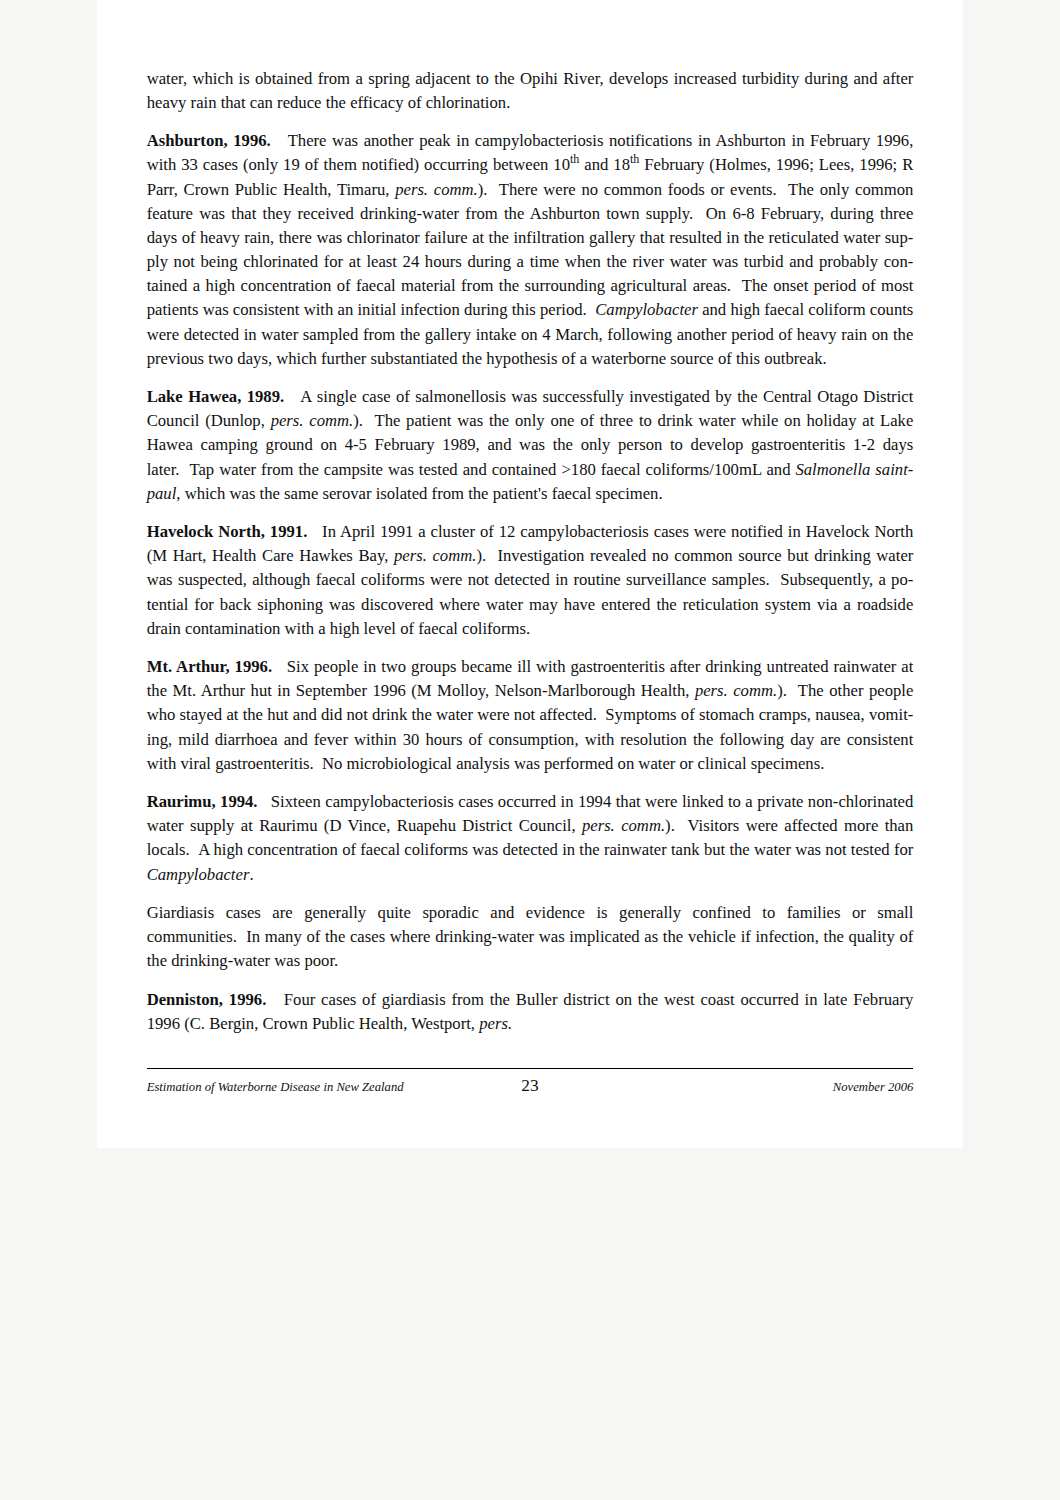water, which is obtained from a spring adjacent to the Opihi River, develops increased turbidity during and after heavy rain that can reduce the efficacy of chlorination.
Ashburton, 1996. There was another peak in campylobacteriosis notifications in Ashburton in February 1996, with 33 cases (only 19 of them notified) occurring between 10th and 18th February (Holmes, 1996; Lees, 1996; R Parr, Crown Public Health, Timaru, pers. comm.). There were no common foods or events. The only common feature was that they received drinking-water from the Ashburton town supply. On 6-8 February, during three days of heavy rain, there was chlorinator failure at the infiltration gallery that resulted in the reticulated water supply not being chlorinated for at least 24 hours during a time when the river water was turbid and probably contained a high concentration of faecal material from the surrounding agricultural areas. The onset period of most patients was consistent with an initial infection during this period. Campylobacter and high faecal coliform counts were detected in water sampled from the gallery intake on 4 March, following another period of heavy rain on the previous two days, which further substantiated the hypothesis of a waterborne source of this outbreak.
Lake Hawea, 1989. A single case of salmonellosis was successfully investigated by the Central Otago District Council (Dunlop, pers. comm.). The patient was the only one of three to drink water while on holiday at Lake Hawea camping ground on 4-5 February 1989, and was the only person to develop gastroenteritis 1-2 days later. Tap water from the campsite was tested and contained >180 faecal coliforms/100mL and Salmonella saintpaul, which was the same serovar isolated from the patient's faecal specimen.
Havelock North, 1991. In April 1991 a cluster of 12 campylobacteriosis cases were notified in Havelock North (M Hart, Health Care Hawkes Bay, pers. comm.). Investigation revealed no common source but drinking water was suspected, although faecal coliforms were not detected in routine surveillance samples. Subsequently, a potential for back siphoning was discovered where water may have entered the reticulation system via a roadside drain contamination with a high level of faecal coliforms.
Mt. Arthur, 1996. Six people in two groups became ill with gastroenteritis after drinking untreated rainwater at the Mt. Arthur hut in September 1996 (M Molloy, Nelson-Marlborough Health, pers. comm.). The other people who stayed at the hut and did not drink the water were not affected. Symptoms of stomach cramps, nausea, vomiting, mild diarrhoea and fever within 30 hours of consumption, with resolution the following day are consistent with viral gastroenteritis. No microbiological analysis was performed on water or clinical specimens.
Raurimu, 1994. Sixteen campylobacteriosis cases occurred in 1994 that were linked to a private non-chlorinated water supply at Raurimu (D Vince, Ruapehu District Council, pers. comm.). Visitors were affected more than locals. A high concentration of faecal coliforms was detected in the rainwater tank but the water was not tested for Campylobacter.
Giardiasis cases are generally quite sporadic and evidence is generally confined to families or small communities. In many of the cases where drinking-water was implicated as the vehicle if infection, the quality of the drinking-water was poor.
Denniston, 1996. Four cases of giardiasis from the Buller district on the west coast occurred in late February 1996 (C. Bergin, Crown Public Health, Westport, pers.
Estimation of Waterborne Disease in New Zealand
23
November 2006